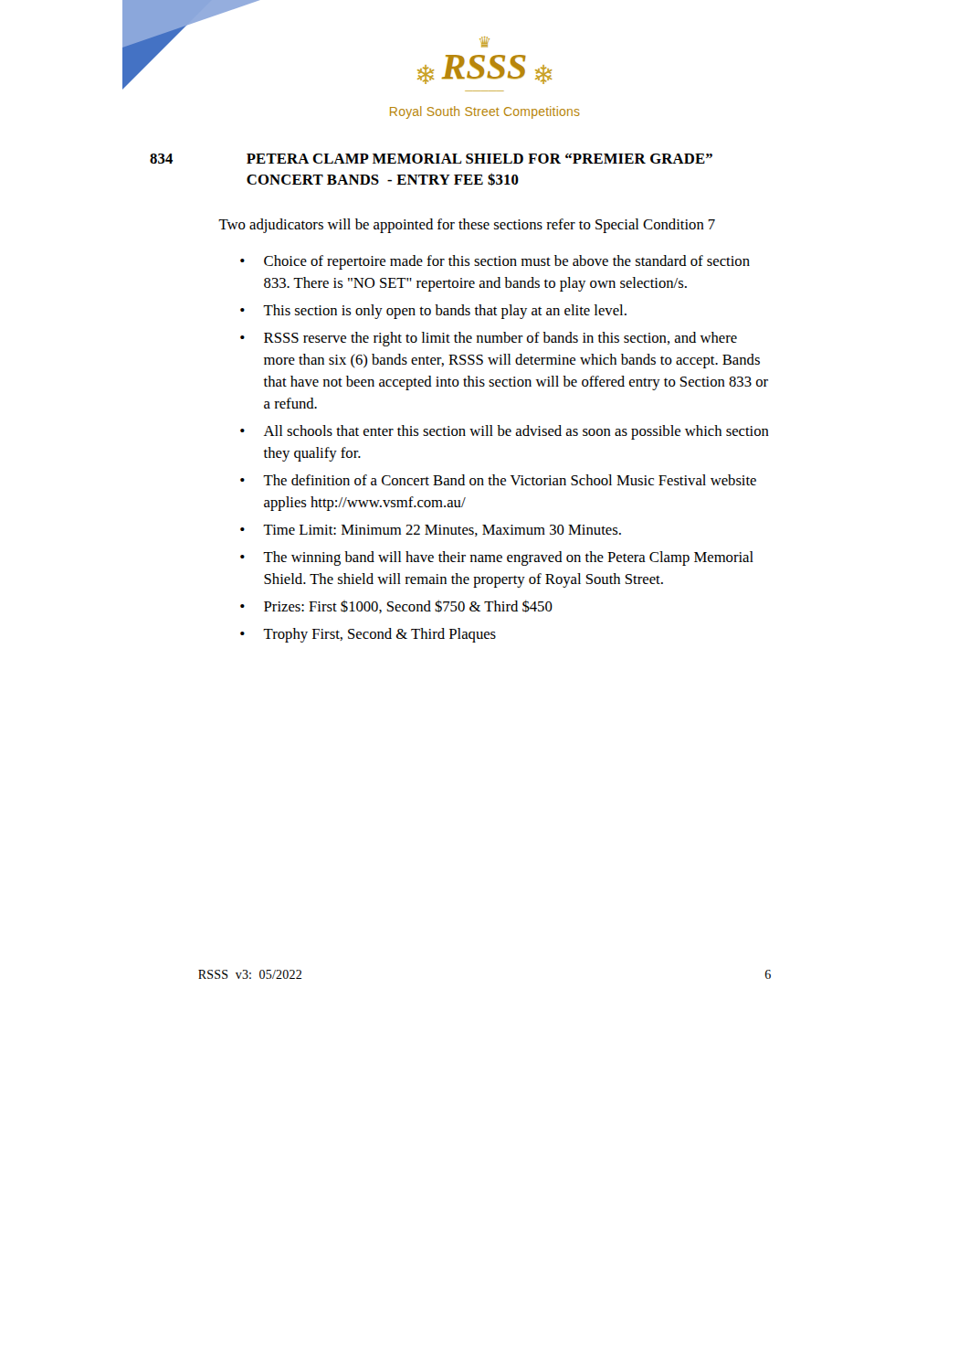♛ ❄RSSS❄ ─────
Royal South Street Competitions
834 PETERA CLAMP MEMORIAL SHIELD FOR “PREMIER GRADE” CONCERT BANDS - Entry Fee $310
Two adjudicators will be appointed for these sections refer to Special Condition 7
Choice of repertoire made for this section must be above the standard of section 833. There is "NO SET" repertoire and bands to play own selection/s.
This section is only open to bands that play at an elite level.
RSSS reserve the right to limit the number of bands in this section, and where more than six (6) bands enter, RSSS will determine which bands to accept. Bands that have not been accepted into this section will be offered entry to Section 833 or a refund.
All schools that enter this section will be advised as soon as possible which section they qualify for.
The definition of a Concert Band on the Victorian School Music Festival website applies http://www.vsmf.com.au/
Time Limit: Minimum 22 Minutes, Maximum 30 Minutes.
The winning band will have their name engraved on the Petera Clamp Memorial Shield. The shield will remain the property of Royal South Street.
Prizes: First $1000, Second $750 & Third $450
Trophy First, Second & Third Plaques
RSSS v3: 05/2022
6